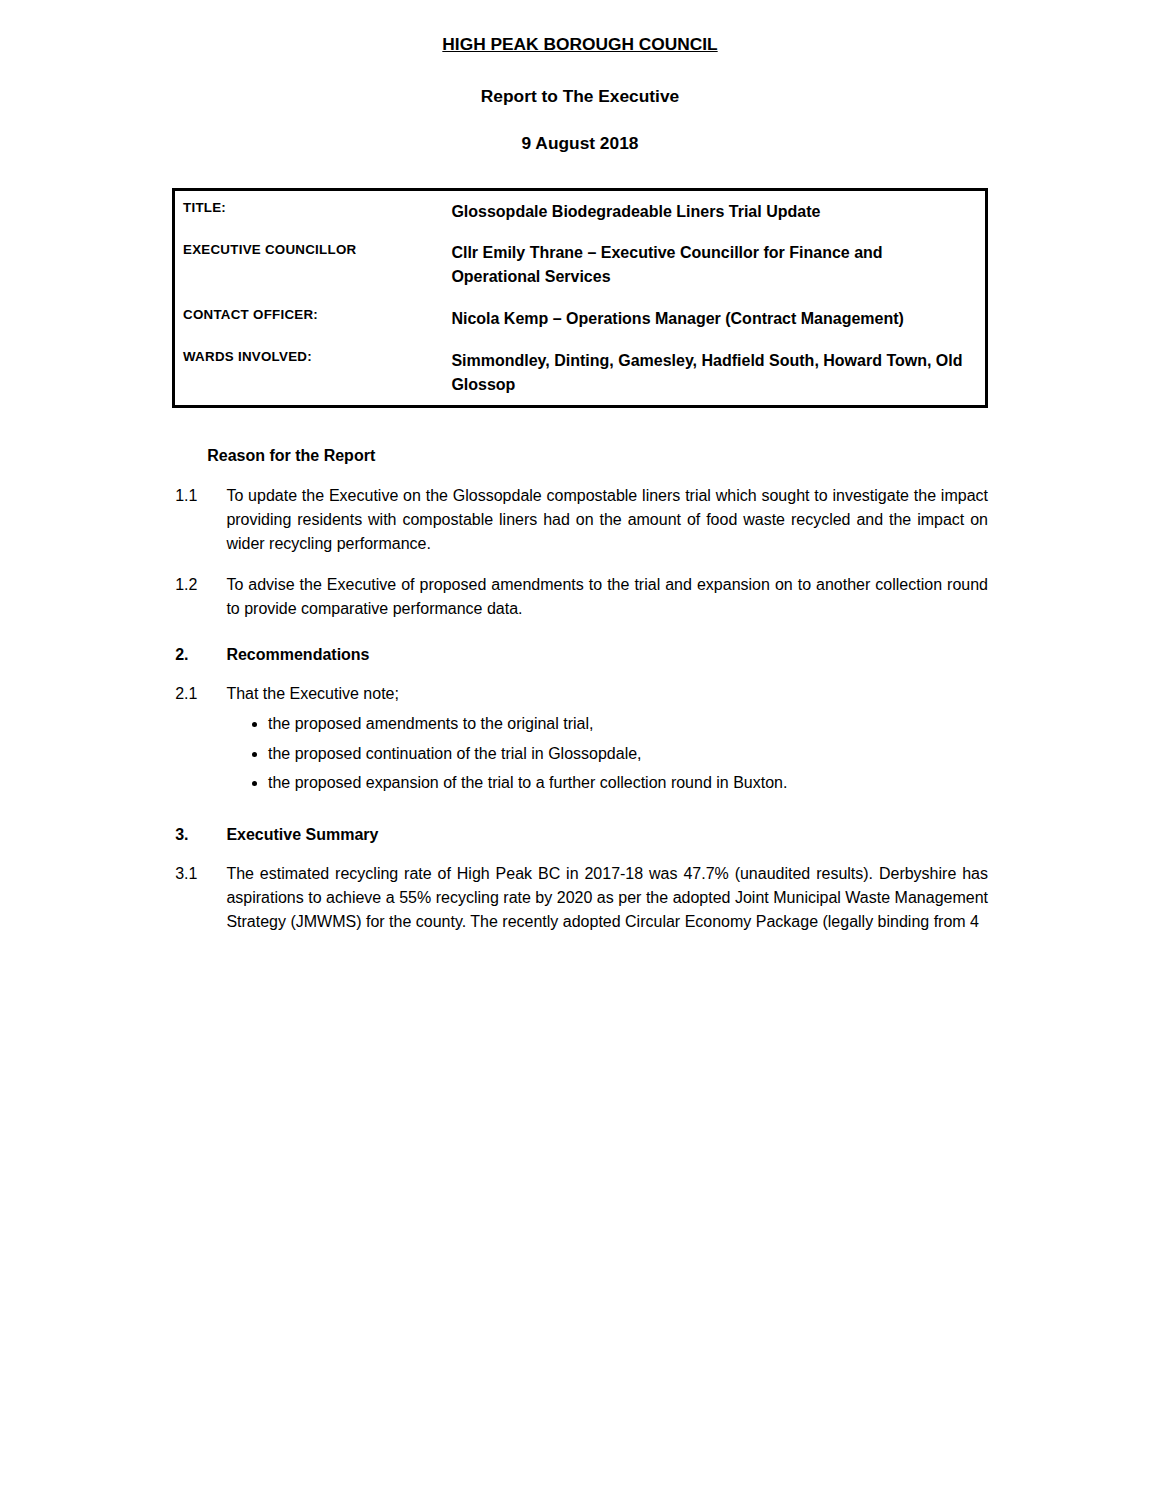HIGH PEAK BOROUGH COUNCIL
Report to The Executive
9 August 2018
| TITLE: | Glossopdale Biodegradeable Liners Trial Update |
| EXECUTIVE COUNCILLOR | Cllr Emily Thrane – Executive Councillor for Finance and Operational Services |
| CONTACT OFFICER: | Nicola Kemp – Operations Manager (Contract Management) |
| WARDS INVOLVED: | Simmondley, Dinting, Gamesley, Hadfield South, Howard Town, Old Glossop |
Reason for the Report
1.1
To update the Executive on the Glossopdale compostable liners trial which sought to investigate the impact providing residents with compostable liners had on the amount of food waste recycled and the impact on wider recycling performance.
1.2
To advise the Executive of proposed amendments to the trial and expansion on to another collection round to provide comparative performance data.
2.
Recommendations
2.1
That the Executive note;
the proposed amendments to the original trial,
the proposed continuation of the trial in Glossopdale,
the proposed expansion of the trial to a further collection round in Buxton.
3.
Executive Summary
3.1
The estimated recycling rate of High Peak BC in 2017-18 was 47.7% (unaudited results). Derbyshire has aspirations to achieve a 55% recycling rate by 2020 as per the adopted Joint Municipal Waste Management Strategy (JMWMS) for the county. The recently adopted Circular Economy Package (legally binding from 4